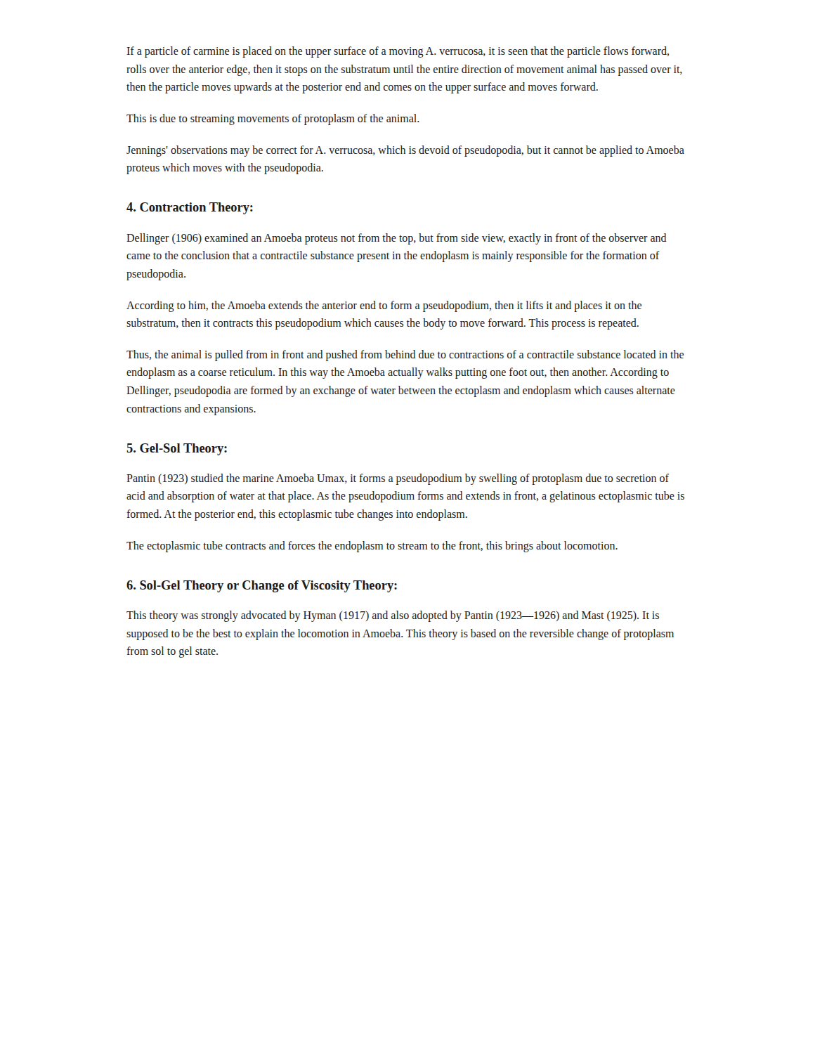If a particle of carmine is placed on the upper surface of a moving A. verrucosa, it is seen that the particle flows forward, rolls over the anterior edge, then it stops on the substratum until the entire direction of movement animal has passed over it, then the particle moves upwards at the posterior end and comes on the upper surface and moves forward.
This is due to streaming movements of protoplasm of the animal.
Jennings' observations may be correct for A. verrucosa, which is devoid of pseudopodia, but it cannot be applied to Amoeba proteus which moves with the pseudopodia.
4. Contraction Theory:
Dellinger (1906) examined an Amoeba proteus not from the top, but from side view, exactly in front of the observer and came to the conclusion that a contractile substance present in the endoplasm is mainly responsible for the formation of pseudopodia.
According to him, the Amoeba extends the anterior end to form a pseudopodium, then it lifts it and places it on the substratum, then it contracts this pseudopodium which causes the body to move forward. This process is repeated.
Thus, the animal is pulled from in front and pushed from behind due to contractions of a contractile substance located in the endoplasm as a coarse reticulum. In this way the Amoeba actually walks putting one foot out, then another. According to Dellinger, pseudopodia are formed by an exchange of water between the ectoplasm and endoplasm which causes alternate contractions and expansions.
5. Gel-Sol Theory:
Pantin (1923) studied the marine Amoeba Umax, it forms a pseudopodium by swelling of protoplasm due to secretion of acid and absorption of water at that place. As the pseudopodium forms and extends in front, a gelatinous ectoplasmic tube is formed. At the posterior end, this ectoplasmic tube changes into endoplasm.
The ectoplasmic tube contracts and forces the endoplasm to stream to the front, this brings about locomotion.
6. Sol-Gel Theory or Change of Viscosity Theory:
This theory was strongly advocated by Hyman (1917) and also adopted by Pantin (1923—1926) and Mast (1925). It is supposed to be the best to explain the locomotion in Amoeba. This theory is based on the reversible change of protoplasm from sol to gel state.